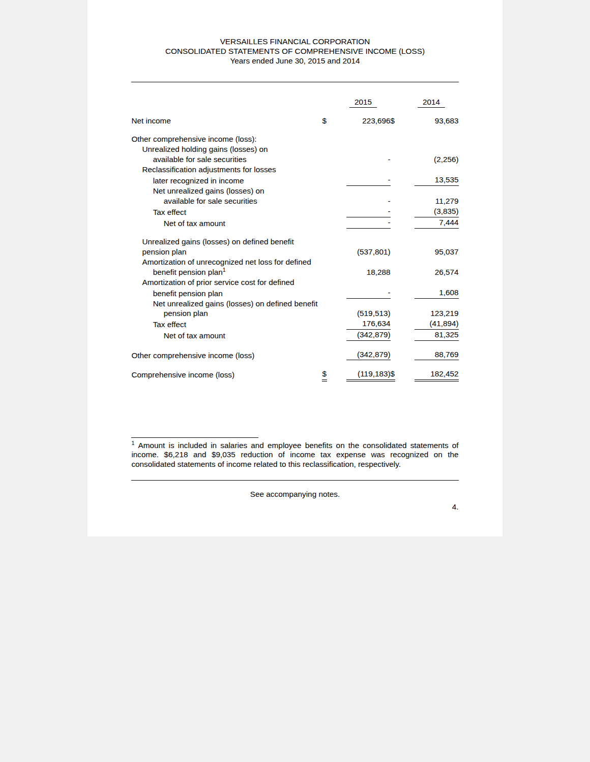VERSAILLES FINANCIAL CORPORATION
CONSOLIDATED STATEMENTS OF COMPREHENSIVE INCOME (LOSS)
Years ended June 30, 2015 and 2014
| | | 2015 | | 2014 |
| Net income | $ | 223,696 | $ | 93,683 |
| Other comprehensive income (loss): | | | | |
| Unrealized holding gains (losses) on | | | | |
| available for sale securities | | - | | (2,256) |
| Reclassification adjustments for losses | | | | |
| later recognized in income | | - | | 13,535 |
| Net unrealized gains (losses) on | | | | |
| available for sale securities | | - | | 11,279 |
| Tax effect | | - | | (3,835) |
| Net of tax amount | | - | | 7,444 |
| Unrealized gains (losses) on defined benefit pension plan | | (537,801) | | 95,037 |
| Amortization of unrecognized net loss for defined | | | | |
| benefit pension plan 1 | | 18,288 | | 26,574 |
| Amortization of prior service cost for defined | | | | |
| benefit pension plan | | - | | 1,608 |
| Net unrealized gains (losses) on defined benefit | | | | |
| pension plan | | (519,513) | | 123,219 |
| Tax effect | | 176,634 | | (41,894) |
| Net of tax amount | | (342,879) | | 81,325 |
| Other comprehensive income (loss) | | (342,879) | | 88,769 |
| Comprehensive income (loss) | $ | (119,183) | $ | 182,452 |
1 Amount is included in salaries and employee benefits on the consolidated statements of income. $6,218 and $9,035 reduction of income tax expense was recognized on the consolidated statements of income related to this reclassification, respectively.
See accompanying notes.
4.